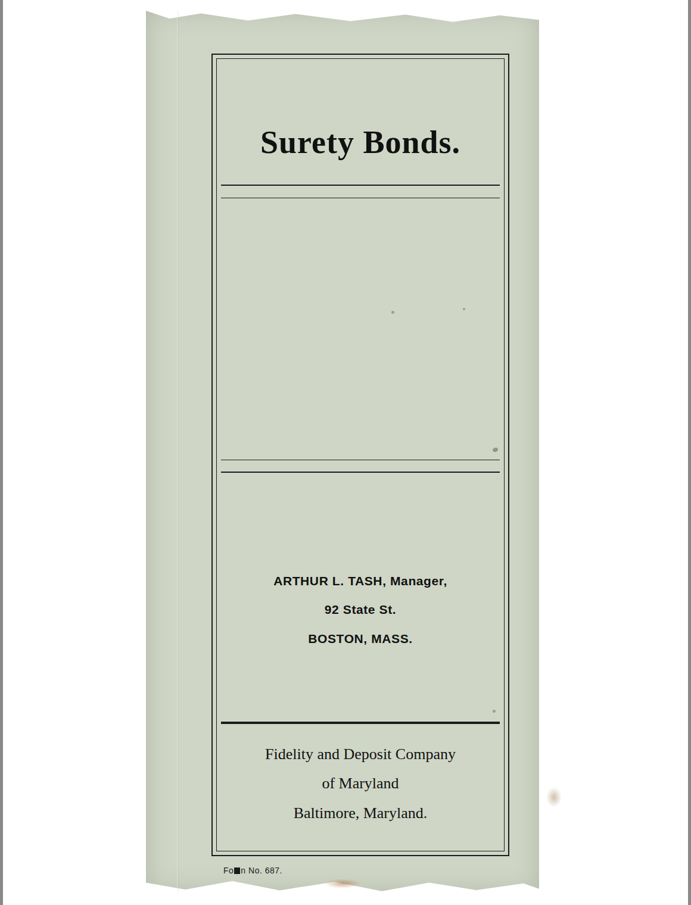Surety Bonds.
ARTHUR L. TASH, Manager,
92 State St.
BOSTON, MASS.
Fidelity and Deposit Company
of Maryland
Baltimore, Maryland.
Fo n No. 687.